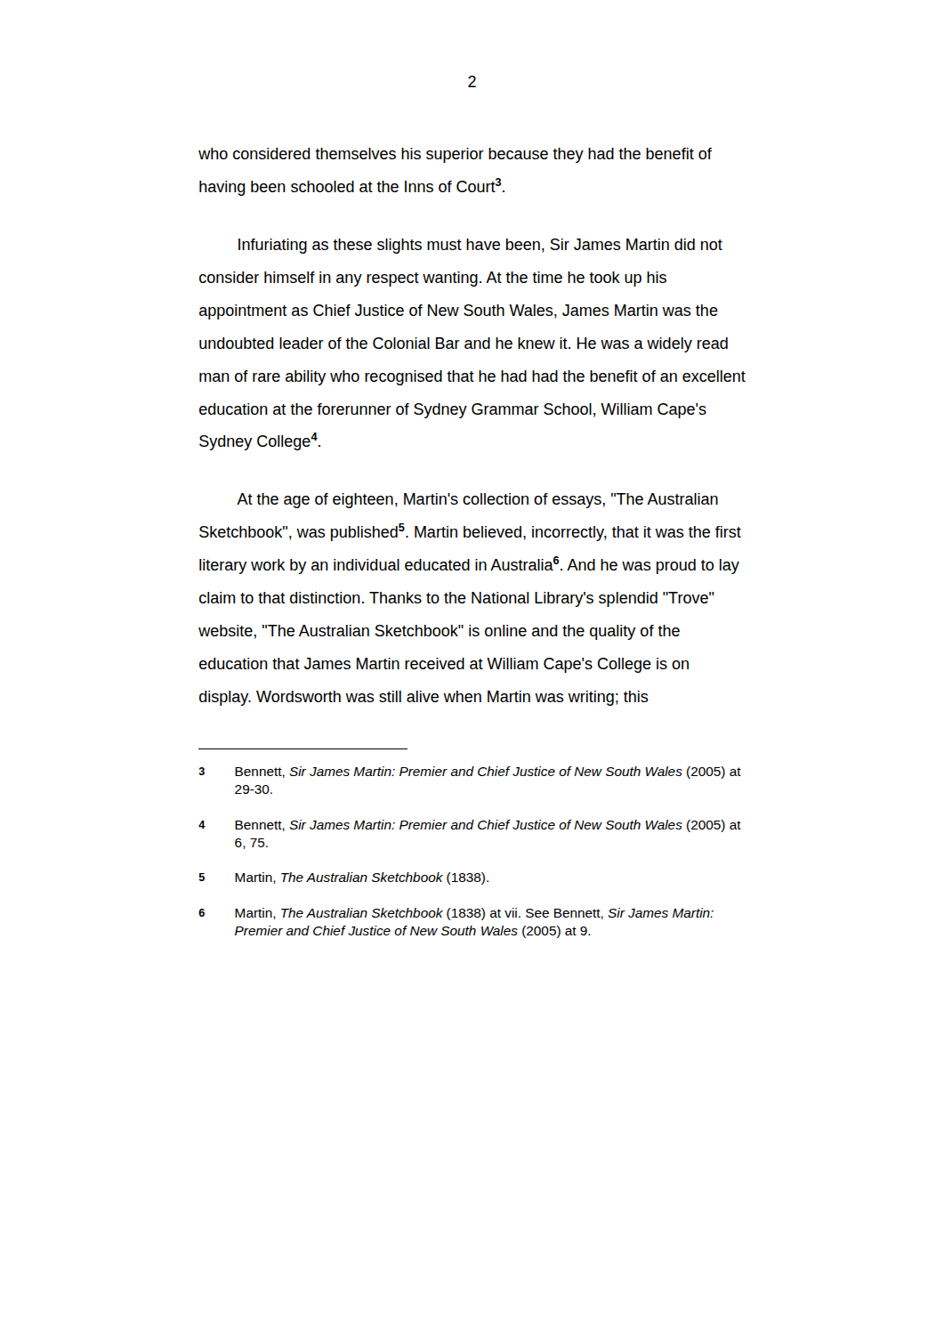2
who considered themselves his superior because they had the benefit of having been schooled at the Inns of Court3.
Infuriating as these slights must have been, Sir James Martin did not consider himself in any respect wanting. At the time he took up his appointment as Chief Justice of New South Wales, James Martin was the undoubted leader of the Colonial Bar and he knew it. He was a widely read man of rare ability who recognised that he had had the benefit of an excellent education at the forerunner of Sydney Grammar School, William Cape's Sydney College4.
At the age of eighteen, Martin's collection of essays, "The Australian Sketchbook", was published5. Martin believed, incorrectly, that it was the first literary work by an individual educated in Australia6. And he was proud to lay claim to that distinction. Thanks to the National Library's splendid "Trove" website, "The Australian Sketchbook" is online and the quality of the education that James Martin received at William Cape's College is on display. Wordsworth was still alive when Martin was writing; this
3
Bennett, Sir James Martin: Premier and Chief Justice of New South Wales (2005) at 29-30.
4
Bennett, Sir James Martin: Premier and Chief Justice of New South Wales (2005) at 6, 75.
5
Martin, The Australian Sketchbook (1838).
6
Martin, The Australian Sketchbook (1838) at vii. See Bennett, Sir James Martin: Premier and Chief Justice of New South Wales (2005) at 9.